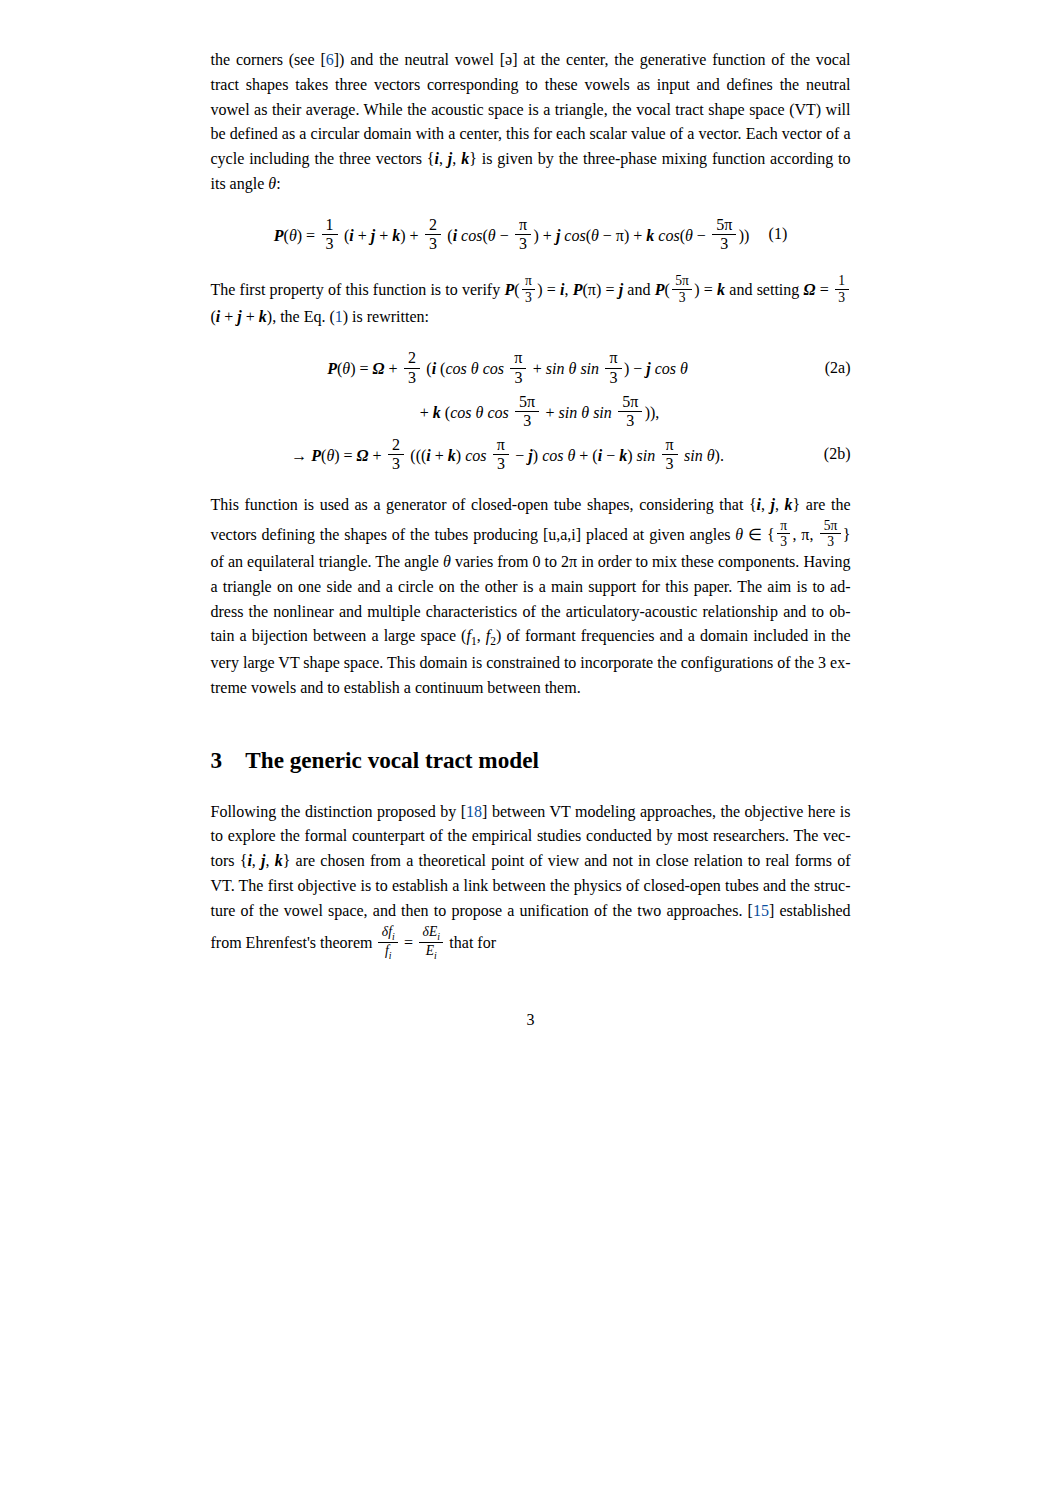the corners (see [6]) and the neutral vowel [ə] at the center, the generative function of the vocal tract shapes takes three vectors corresponding to these vowels as input and defines the neutral vowel as their average. While the acoustic space is a triangle, the vocal tract shape space (VT) will be defined as a circular domain with a center, this for each scalar value of a vector. Each vector of a cycle including the three vectors {i, j, k} is given by the three-phase mixing function according to its angle θ:
P(θ) = 13 (i + j + k) + 23 (i cos(θ − π 3) + j cos(θ − π) + k cos(θ − 5π 3))
(1)
The first property of this function is to verify P(π 3) = i, P(π) = j and P(5π 3) = k and setting Ω = 13 (i + j + k), the Eq. (1) is rewritten:
P(θ) = Ω + 23 (i (cos θ cos π 3 + sin θ sin π 3) − j cos θ
(2a)
+ k (cos θ cos 5π 3 + sin θ sin 5π 3)),
→ P(θ) = Ω + 23 (((i + k) cos π 3 − j) cos θ + (i − k) sin π 3 sin θ).
(2b)
This function is used as a generator of closed-open tube shapes, considering that {i, j, k} are the vectors defining the shapes of the tubes producing [u,a,i] placed at given angles θ ∈ {π 3, π, 5π 3} of an equilateral triangle. The angle θ varies from 0 to 2π in order to mix these components. Having a triangle on one side and a circle on the other is a main support for this paper. The aim is to address the nonlinear and multiple characteristics of the articulatory-acoustic relationship and to obtain a bijection between a large space (f1, f2) of formant frequencies and a domain included in the very large VT shape space. This domain is constrained to incorporate the configurations of the 3 extreme vowels and to establish a continuum between them.
3 The generic vocal tract model
Following the distinction proposed by [18] between VT modeling approaches, the objective here is to explore the formal counterpart of the empirical studies conducted by most researchers. The vectors {i, j, k} are chosen from a theoretical point of view and not in close relation to real forms of VT. The first objective is to establish a link between the physics of closed-open tubes and the structure of the vowel space, and then to propose a unification of the two approaches. [15] established from Ehrenfest's theorem δfi fi = δEi Ei that for
3